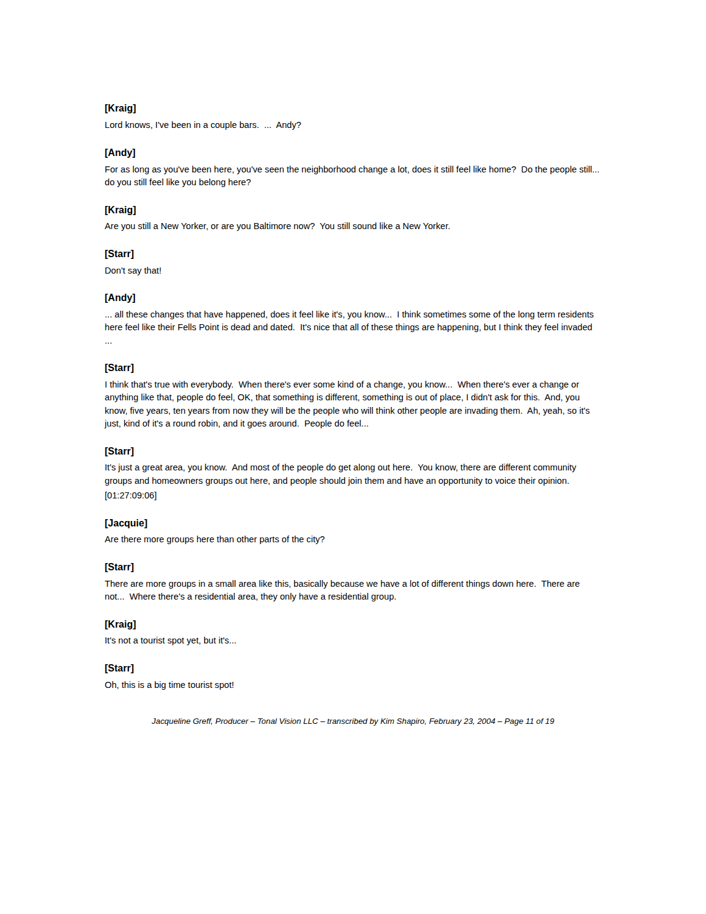[Kraig]
Lord knows, I've been in a couple bars. ... Andy?
[Andy]
For as long as you've been here, you've seen the neighborhood change a lot, does it still feel like home? Do the people still... do you still feel like you belong here?
[Kraig]
Are you still a New Yorker, or are you Baltimore now? You still sound like a New Yorker.
[Starr]
Don't say that!
[Andy]
... all these changes that have happened, does it feel like it's, you know... I think sometimes some of the long term residents here feel like their Fells Point is dead and dated. It's nice that all of these things are happening, but I think they feel invaded ...
[Starr]
I think that's true with everybody. When there's ever some kind of a change, you know... When there's ever a change or anything like that, people do feel, OK, that something is different, something is out of place, I didn't ask for this. And, you know, five years, ten years from now they will be the people who will think other people are invading them. Ah, yeah, so it's just, kind of it's a round robin, and it goes around. People do feel...
[Starr]
It's just a great area, you know. And most of the people do get along out here. You know, there are different community groups and homeowners groups out here, and people should join them and have an opportunity to voice their opinion.
[01:27:09:06]
[Jacquie]
Are there more groups here than other parts of the city?
[Starr]
There are more groups in a small area like this, basically because we have a lot of different things down here. There are not... Where there's a residential area, they only have a residential group.
[Kraig]
It's not a tourist spot yet, but it's...
[Starr]
Oh, this is a big time tourist spot!
Jacqueline Greff, Producer – Tonal Vision LLC – transcribed by Kim Shapiro, February 23, 2004 – Page 11 of 19